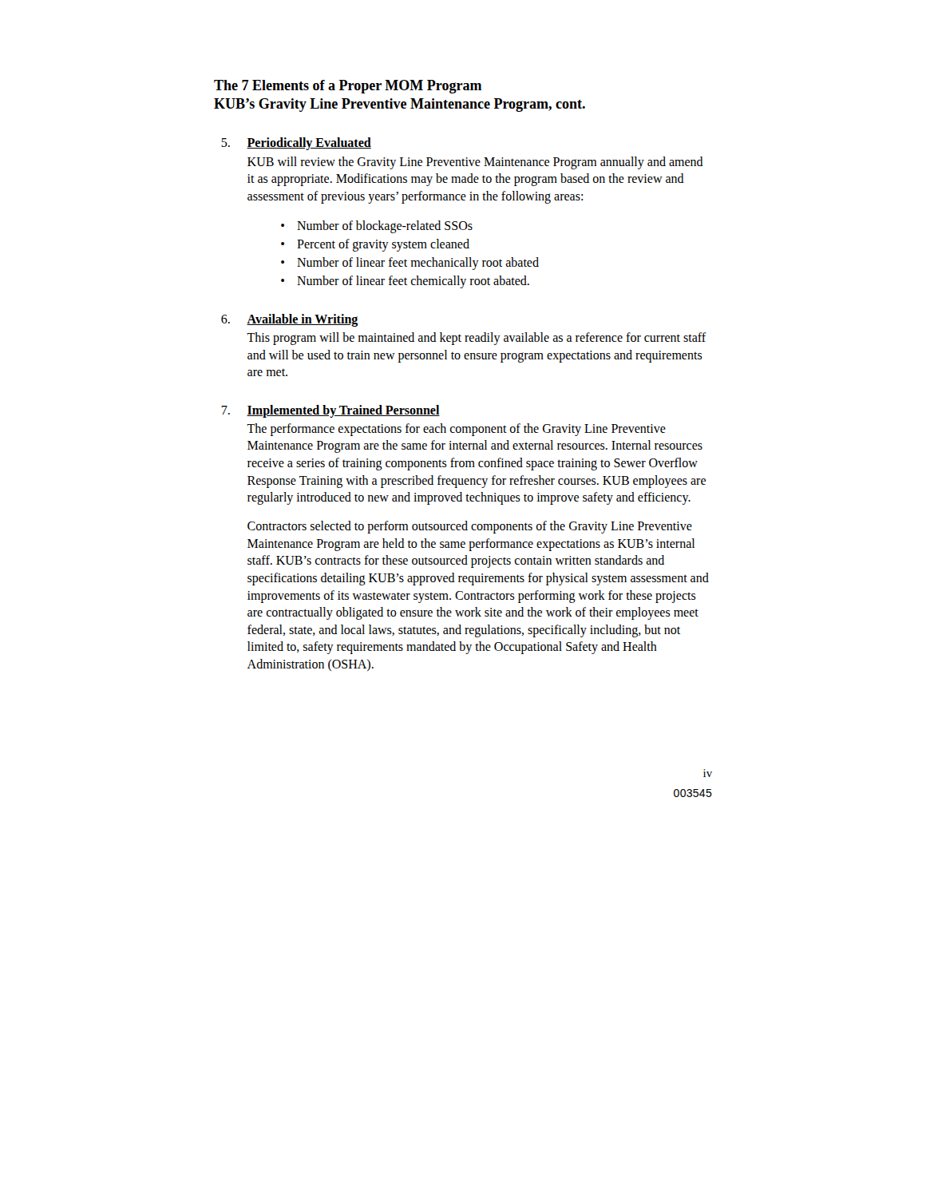The 7 Elements of a Proper MOM Program KUB’s Gravity Line Preventive Maintenance Program, cont.
5. Periodically Evaluated
KUB will review the Gravity Line Preventive Maintenance Program annually and amend it as appropriate. Modifications may be made to the program based on the review and assessment of previous years’ performance in the following areas:
Number of blockage-related SSOs
Percent of gravity system cleaned
Number of linear feet mechanically root abated
Number of linear feet chemically root abated.
6. Available in Writing
This program will be maintained and kept readily available as a reference for current staff and will be used to train new personnel to ensure program expectations and requirements are met.
7. Implemented by Trained Personnel
The performance expectations for each component of the Gravity Line Preventive Maintenance Program are the same for internal and external resources. Internal resources receive a series of training components from confined space training to Sewer Overflow Response Training with a prescribed frequency for refresher courses. KUB employees are regularly introduced to new and improved techniques to improve safety and efficiency.
Contractors selected to perform outsourced components of the Gravity Line Preventive Maintenance Program are held to the same performance expectations as KUB’s internal staff. KUB’s contracts for these outsourced projects contain written standards and specifications detailing KUB’s approved requirements for physical system assessment and improvements of its wastewater system. Contractors performing work for these projects are contractually obligated to ensure the work site and the work of their employees meet federal, state, and local laws, statutes, and regulations, specifically including, but not limited to, safety requirements mandated by the Occupational Safety and Health Administration (OSHA).
iv 003545